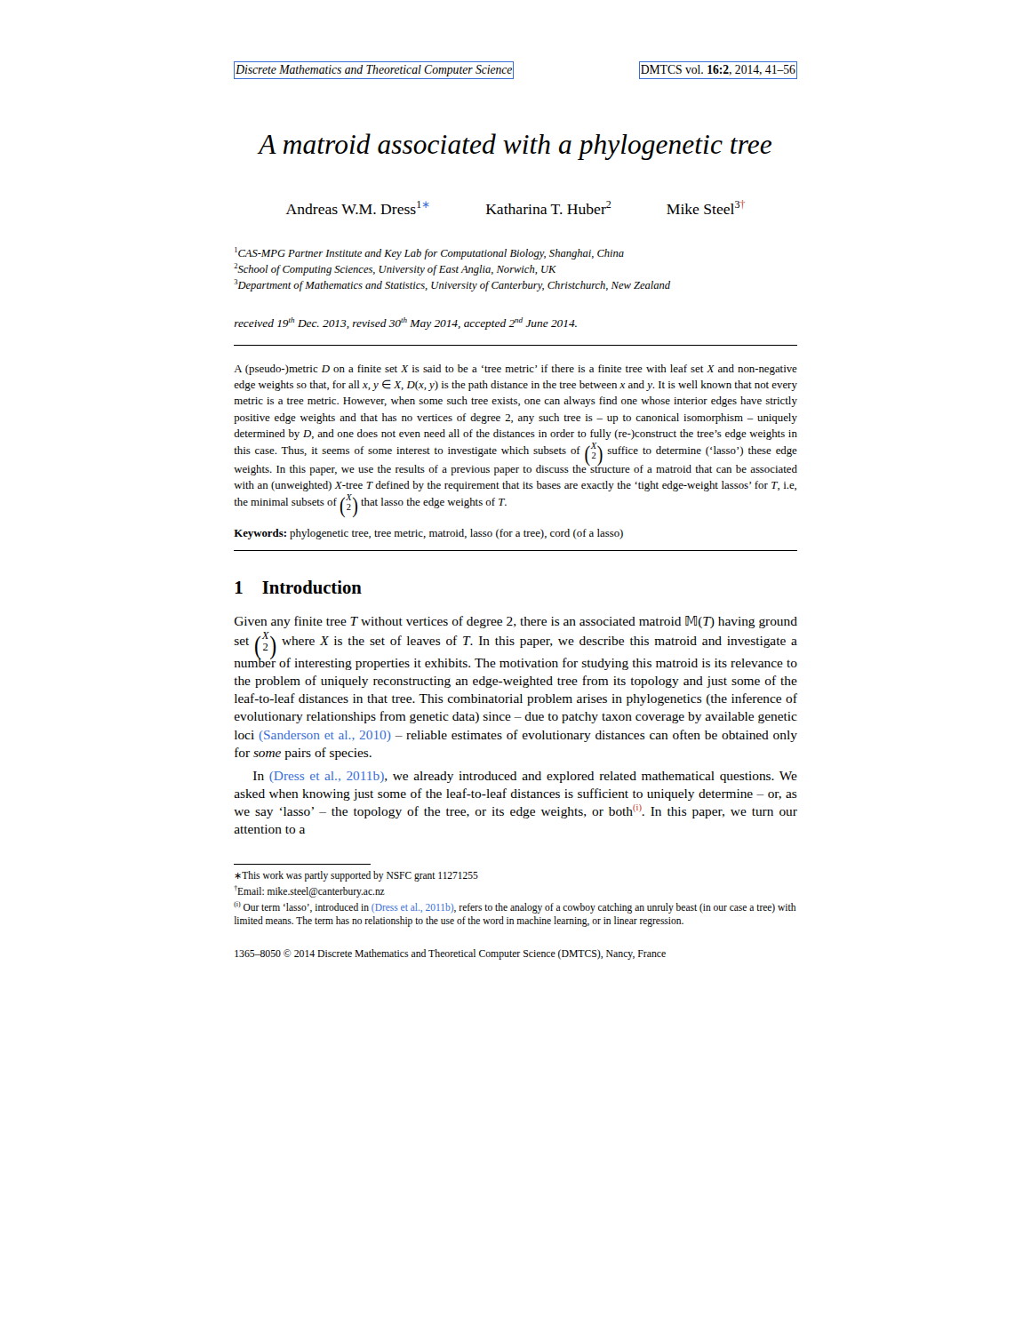Discrete Mathematics and Theoretical Computer Science DMTCS vol. 16:2, 2014, 41–56
A matroid associated with a phylogenetic tree
Andreas W.M. Dress1∗ Katharina T. Huber2 Mike Steel3†
1CAS-MPG Partner Institute and Key Lab for Computational Biology, Shanghai, China
2School of Computing Sciences, University of East Anglia, Norwich, UK
3Department of Mathematics and Statistics, University of Canterbury, Christchurch, New Zealand
received 19th Dec. 2013, revised 30th May 2014, accepted 2nd June 2014.
A (pseudo-)metric D on a finite set X is said to be a ‘tree metric’ if there is a finite tree with leaf set X and non-negative edge weights so that, for all x, y ∈ X, D(x, y) is the path distance in the tree between x and y. It is well known that not every metric is a tree metric. However, when some such tree exists, one can always find one whose interior edges have strictly positive edge weights and that has no vertices of degree 2, any such tree is – up to canonical isomorphism – uniquely determined by D, and one does not even need all of the distances in order to fully (re-)construct the tree’s edge weights in this case. Thus, it seems of some interest to investigate which subsets of (X 2) suffice to determine (‘lasso’) these edge weights. In this paper, we use the results of a previous paper to discuss the structure of a matroid that can be associated with an (unweighted) X-tree T defined by the requirement that its bases are exactly the ‘tight edge-weight lassos’ for T, i.e, the minimal subsets of (X 2) that lasso the edge weights of T.
Keywords: phylogenetic tree, tree metric, matroid, lasso (for a tree), cord (of a lasso)
1 Introduction
Given any finite tree T without vertices of degree 2, there is an associated matroid 𝕄(T) having ground set (X 2) where X is the set of leaves of T. In this paper, we describe this matroid and investigate a number of interesting properties it exhibits. The motivation for studying this matroid is its relevance to the problem of uniquely reconstructing an edge-weighted tree from its topology and just some of the leaf-to-leaf distances in that tree. This combinatorial problem arises in phylogenetics (the inference of evolutionary relationships from genetic data) since – due to patchy taxon coverage by available genetic loci (Sanderson et al., 2010) – reliable estimates of evolutionary distances can often be obtained only for some pairs of species.
In (Dress et al., 2011b), we already introduced and explored related mathematical questions. We asked when knowing just some of the leaf-to-leaf distances is sufficient to uniquely determine – or, as we say ‘lasso’ – the topology of the tree, or its edge weights, or both(i). In this paper, we turn our attention to a
∗This work was partly supported by NSFC grant 11271255
†Email: mike.steel@canterbury.ac.nz
(i) Our term ‘lasso’, introduced in (Dress et al., 2011b), refers to the analogy of a cowboy catching an unruly beast (in our case a tree) with limited means. The term has no relationship to the use of the word in machine learning, or in linear regression.
1365–8050 © 2014 Discrete Mathematics and Theoretical Computer Science (DMTCS), Nancy, France